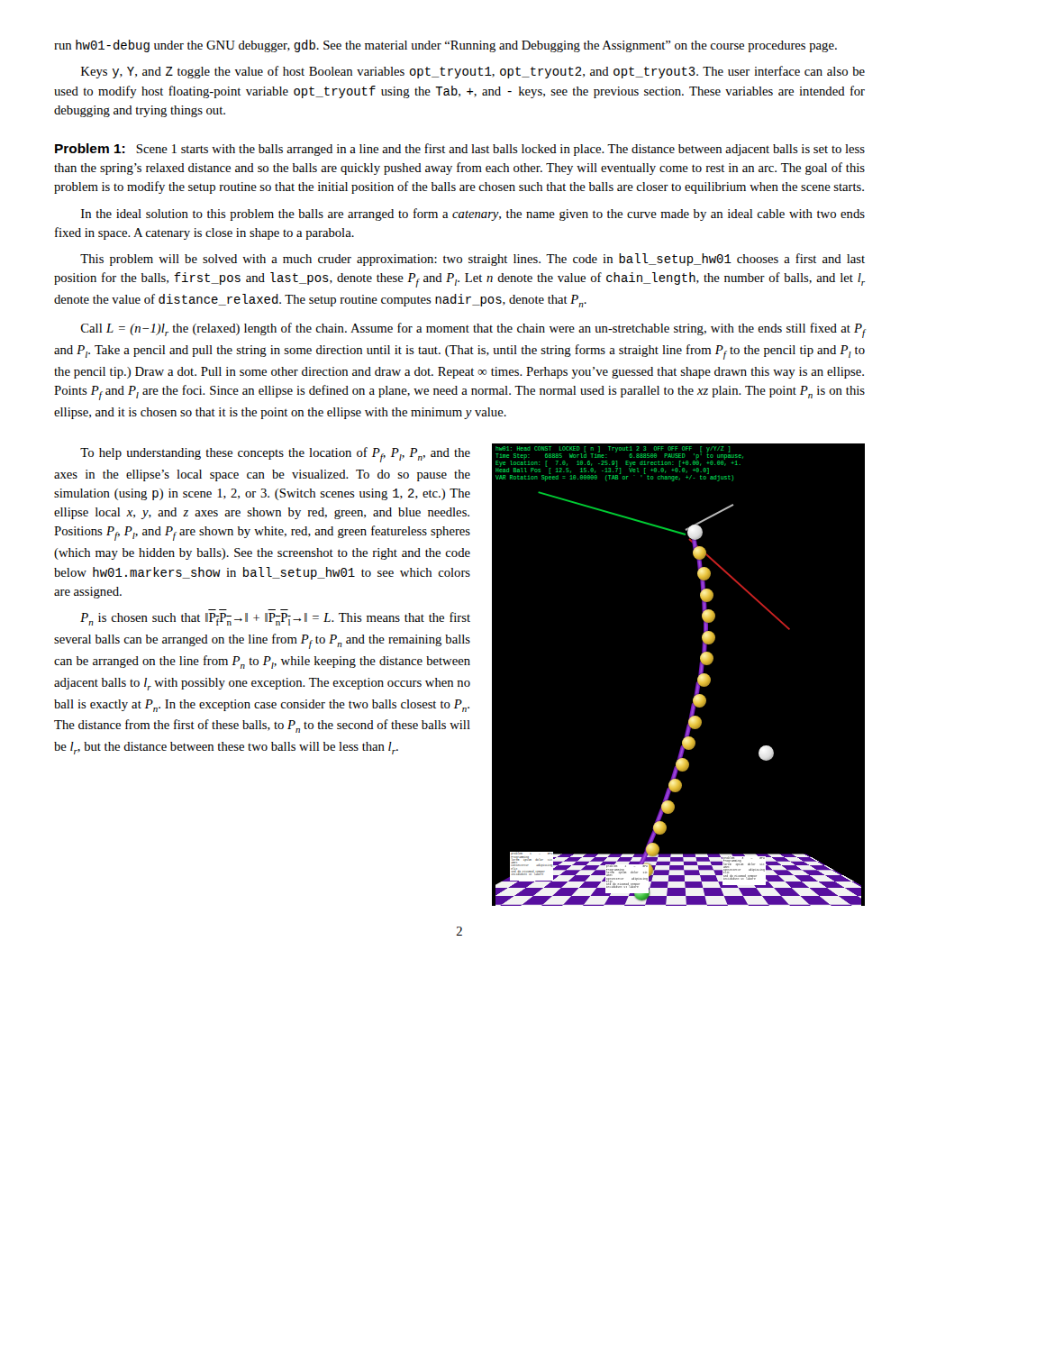run hw01-debug under the GNU debugger, gdb. See the material under “Running and Debugging the Assignment” on the course procedures page.
Keys y, Y, and Z toggle the value of host Boolean variables opt_tryout1, opt_tryout2, and opt_tryout3. The user interface can also be used to modify host floating-point variable opt_tryoutf using the Tab, +, and - keys, see the previous section. These variables are intended for debugging and trying things out.
Problem 1: Scene 1 starts with the balls arranged in a line and the first and last balls locked in place. The distance between adjacent balls is set to less than the spring’s relaxed distance and so the balls are quickly pushed away from each other. They will eventually come to rest in an arc. The goal of this problem is to modify the setup routine so that the initial position of the balls are chosen such that the balls are closer to equilibrium when the scene starts.
In the ideal solution to this problem the balls are arranged to form a catenary, the name given to the curve made by an ideal cable with two ends fixed in space. A catenary is close in shape to a parabola.
This problem will be solved with a much cruder approximation: two straight lines. The code in ball_setup_hw01 chooses a first and last position for the balls, first_pos and last_pos, denote these Pf and Pl. Let n denote the value of chain_length, the number of balls, and let lr denote the value of distance_relaxed. The setup routine computes nadir_pos, denote that Pn.
Call L = (n−1)lr the (relaxed) length of the chain. Assume for a moment that the chain were an un-stretchable string, with the ends still fixed at Pf and Pl. Take a pencil and pull the string in some direction until it is taut. (That is, until the string forms a straight line from Pf to the pencil tip and Pl to the pencil tip.) Draw a dot. Pull in some other direction and draw a dot. Repeat ∞ times. Perhaps you’ve guessed that shape drawn this way is an ellipse. Points Pf and Pl are the foci. Since an ellipse is defined on a plane, we need a normal. The normal used is parallel to the xz plain. The point Pn is on this ellipse, and it is chosen so that it is the point on the ellipse with the minimum y value.
To help understanding these concepts the location of Pf, Pl, Pn, and the axes in the ellipse’s local space can be visualized. To do so pause the simulation (using p) in scene 1, 2, or 3. (Switch scenes using 1, 2, etc.) The ellipse local x, y, and z axes are shown by red, green, and blue needles. Positions Pf, Pl, and Pf are shown by white, red, and green featureless spheres (which may be hidden by balls). See the screenshot to the right and the code below hw01.markers_show in ball_setup_hw01 to see which colors are assigned.
Pn is chosen such that ‖Pf Pn→‖ + ‖Pn Pl→‖ = L. This means that the first several balls can be arranged on the line from Pf to Pn and the remaining balls can be arranged on the line from Pn to Pl, while keeping the distance between adjacent balls to lr with possibly one exception. The exception occurs when no ball is exactly at Pn. In the exception case consider the two balls closest to Pn. The distance from the first of these balls, to Pn to the second of these balls will be lr, but the distance between these two balls will be less than lr.
hw01: Head CONST LOCKED [ n ] Tryout1 2 3 OFF OFF OFF [ y/Y/Z ] Time Step: 68885 World Time: 6.888500 PAUSED 'p' to unpause, Eye location: [ 7.0, 10.6, -25.9] Eye direction: [+0.00, +0.00, +1. Head Ball Pos [ 12.5, 15.0, -13.7] Vel [ +0.0, +0.0, +0.0] VAR Rotation Speed = 10.00000 (TAB or ` ' to change, +/- to adjust)
problem 1 — GPU Programming
lorem ipsum dolor sit amet
consectetur adipiscing elit
sed do eiusmod tempor
incididunt ut labore
problem 2 — GPU Programming
lorem ipsum dolor sit amet
consectetur adipiscing elit
sed do eiusmod tempor
incididunt ut labore
problem 3 — GPU Programming
lorem ipsum dolor sit amet
consectetur adipiscing elit
sed do eiusmod tempor
incididunt ut labore
2